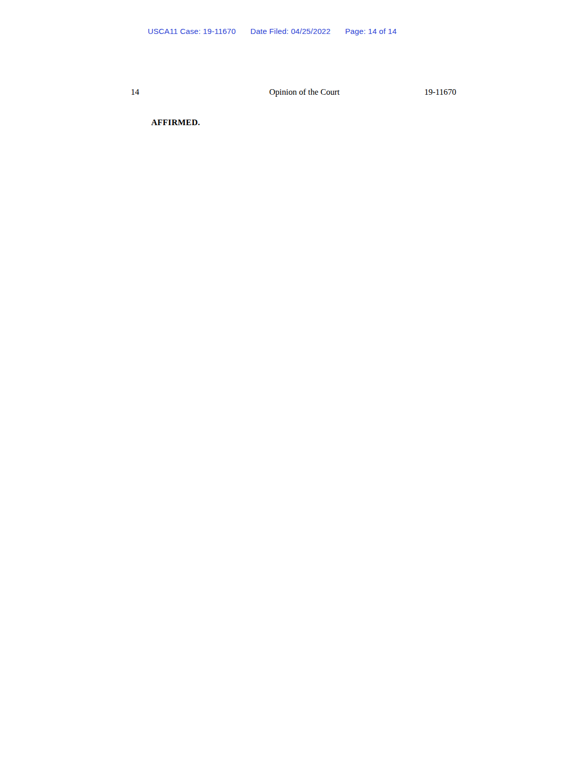USCA11 Case: 19-11670 Date Filed: 04/25/2022 Page: 14 of 14
14
Opinion of the Court
19-11670
AFFIRMED.